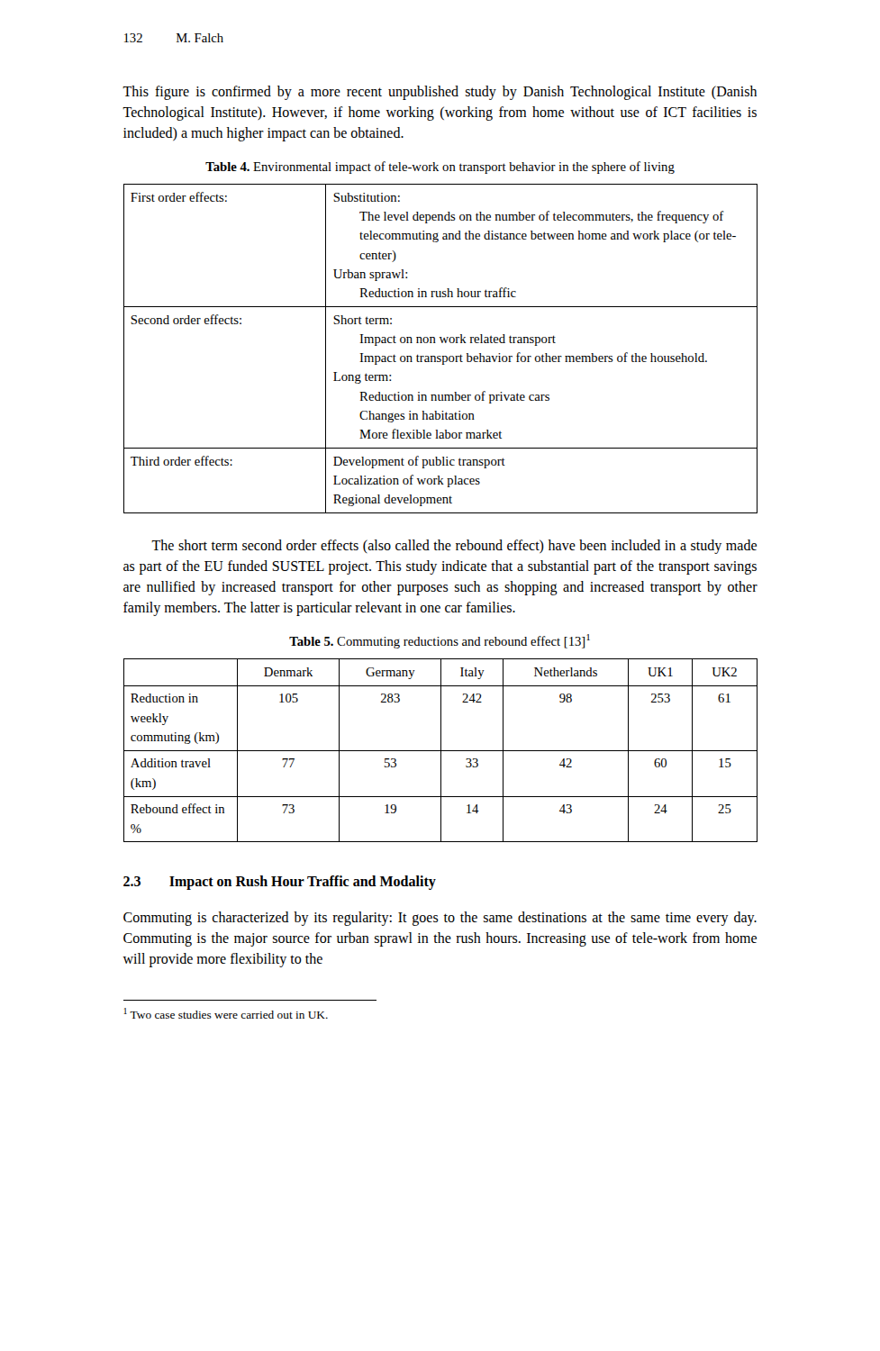132 M. Falch
This figure is confirmed by a more recent unpublished study by Danish Technological Institute (Danish Technological Institute). However, if home working (working from home without use of ICT facilities is included) a much higher impact can be obtained.
Table 4. Environmental impact of tele-work on transport behavior in the sphere of living
| First order effects: | Substitution: The level depends on the number of telecommuters, the frequency of telecommuting and the distance between home and work place (or tele-center) Urban sprawl: Reduction in rush hour traffic |
| Second order effects: | Short term: Impact on non work related transport Impact on transport behavior for other members of the household. Long term: Reduction in number of private cars Changes in habitation More flexible labor market |
| Third order effects: | Development of public transport Localization of work places Regional development |
The short term second order effects (also called the rebound effect) have been included in a study made as part of the EU funded SUSTEL project. This study indicate that a substantial part of the transport savings are nullified by increased transport for other purposes such as shopping and increased transport by other family members. The latter is particular relevant in one car families.
Table 5. Commuting reductions and rebound effect [13] 1
| | Denmark | Germany | Italy | Netherlands | UK1 | UK2 |
| --- | --- | --- | --- | --- | --- | --- |
| Reduction in weekly commuting (km) | 105 | 283 | 242 | 98 | 253 | 61 |
| Addition travel (km) | 77 | 53 | 33 | 42 | 60 | 15 |
| Rebound effect in % | 73 | 19 | 14 | 43 | 24 | 25 |
2.3 Impact on Rush Hour Traffic and Modality
Commuting is characterized by its regularity: It goes to the same destinations at the same time every day. Commuting is the major source for urban sprawl in the rush hours. Increasing use of tele-work from home will provide more flexibility to the
1 Two case studies were carried out in UK.